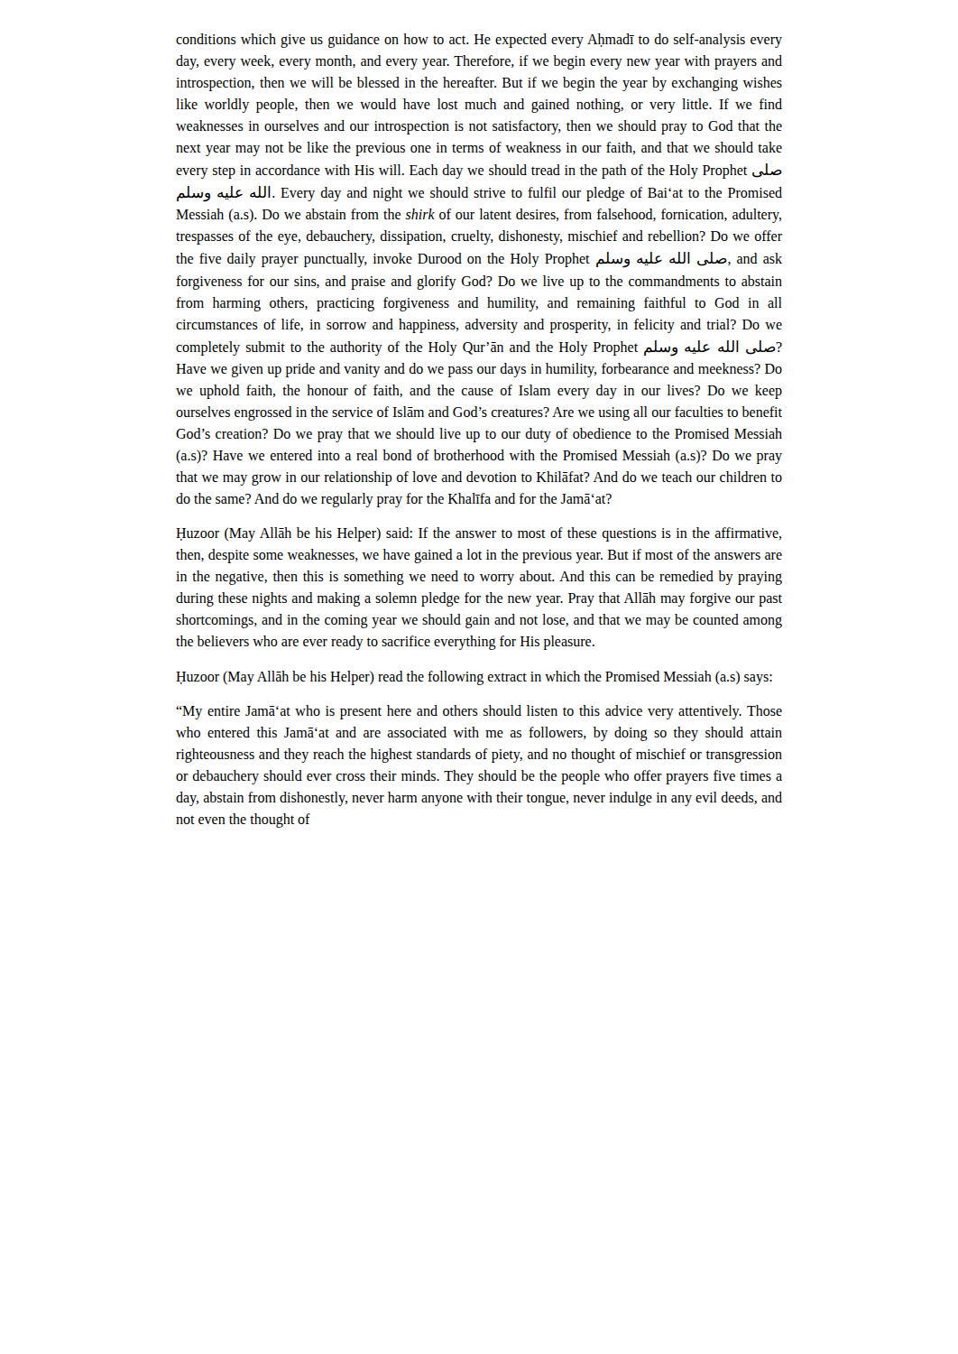conditions which give us guidance on how to act. He expected every Aḥmadī to do self-analysis every day, every week, every month, and every year. Therefore, if we begin every new year with prayers and introspection, then we will be blessed in the hereafter. But if we begin the year by exchanging wishes like worldly people, then we would have lost much and gained nothing, or very little. If we find weaknesses in ourselves and our introspection is not satisfactory, then we should pray to God that the next year may not be like the previous one in terms of weakness in our faith, and that we should take every step in accordance with His will. Each day we should tread in the path of the Holy Prophet صلى الله عليه وسلم. Every day and night we should strive to fulfil our pledge of Bai‘at to the Promised Messiah (a.s). Do we abstain from the shirk of our latent desires, from falsehood, fornication, adultery, trespasses of the eye, debauchery, dissipation, cruelty, dishonesty, mischief and rebellion? Do we offer the five daily prayer punctually, invoke Durood on the Holy Prophet صلى الله عليه وسلم, and ask forgiveness for our sins, and praise and glorify God? Do we live up to the commandments to abstain from harming others, practicing forgiveness and humility, and remaining faithful to God in all circumstances of life, in sorrow and happiness, adversity and prosperity, in felicity and trial? Do we completely submit to the authority of the Holy Qur’ān and the Holy Prophet صلى الله عليه وسلم? Have we given up pride and vanity and do we pass our days in humility, forbearance and meekness? Do we uphold faith, the honour of faith, and the cause of Islam every day in our lives? Do we keep ourselves engrossed in the service of Islām and God’s creatures? Are we using all our faculties to benefit God’s creation? Do we pray that we should live up to our duty of obedience to the Promised Messiah (a.s)? Have we entered into a real bond of brotherhood with the Promised Messiah (a.s)? Do we pray that we may grow in our relationship of love and devotion to Khilāfat? And do we teach our children to do the same? And do we regularly pray for the Khalīfa and for the Jamā‘at?
Ḥuzoor (May Allāh be his Helper) said: If the answer to most of these questions is in the affirmative, then, despite some weaknesses, we have gained a lot in the previous year. But if most of the answers are in the negative, then this is something we need to worry about. And this can be remedied by praying during these nights and making a solemn pledge for the new year. Pray that Allāh may forgive our past shortcomings, and in the coming year we should gain and not lose, and that we may be counted among the believers who are ever ready to sacrifice everything for His pleasure.
Ḥuzoor (May Allāh be his Helper) read the following extract in which the Promised Messiah (a.s) says:
“My entire Jamā‘at who is present here and others should listen to this advice very attentively. Those who entered this Jamā‘at and are associated with me as followers, by doing so they should attain righteousness and they reach the highest standards of piety, and no thought of mischief or transgression or debauchery should ever cross their minds. They should be the people who offer prayers five times a day, abstain from dishonestly, never harm anyone with their tongue, never indulge in any evil deeds, and not even the thought of